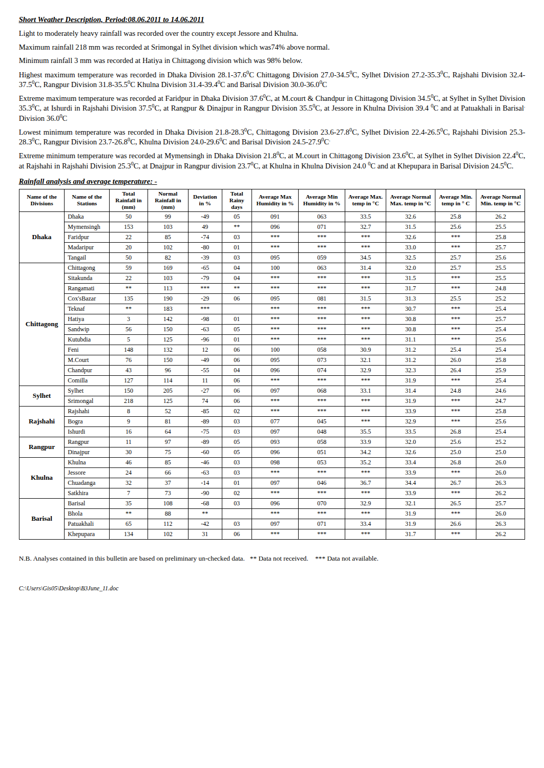Short Weather Description, Period:08.06.2011 to 14.06.2011
Light to moderately heavy rainfall was recorded over the country except Jessore and Khulna.
Maximum rainfall 218 mm was recorded at Srimongal in Sylhet division which was74% above normal.
Minimum rainfall 3 mm was recorded at Hatiya in Chittagong division which was 98% below.
Highest maximum temperature was recorded in Dhaka Division 28.1-37.60C Chittagong Division 27.0-34.50C, Sylhet Division 27.2-35.30C, Rajshahi Division 32.4-37.50C, Rangpur Division 31.8-35.50C Khulna Division 31.4-39.40C and Barisal Division 30.0-36.00C
Extreme maximum temperature was recorded at Faridpur in Dhaka Division 37.60C, at M.court & Chandpur in Chittagong Division 34.50C, at Sylhet in Sylhet Division 35.30C, at Ishurdi in Rajshahi Division 37.50C, at Rangpur & Dinajpur in Rangpur Division 35.50C, at Jessore in Khulna Division 39.4 0C and at Patuakhali in Barisal. Division 36.00C
Lowest minimum temperature was recorded in Dhaka Division 21.8-28.30C, Chittagong Division 23.6-27.80C, Sylhet Division 22.4-26.50C, Rajshahi Division 25.3-28.30C, Rangpur Division 23.7-26.80C, Khulna Division 24.0-29.60C and Barisal Division 24.5-27.90C.
Extreme minimum temperature was recorded at Mymensingh in Dhaka Division 21.80C, at M.court in Chittagong Division 23.60C, at Sylhet in Sylhet Division 22.40C, at Rajshahi in Rajshahi Division 25.30C, at Dnajpur in Rangpur division 23.70C, at Khulna in Khulna Division 24.0 0C and at Khepupara in Barisal Division 24.50C.
Rainfall analysis and average temperature: -
| Name of the Divisions | Name of the Stations | Total Rainfall in (mm) | Normal Rainfall in (mm) | Deviation in % | Total Rainy days | Average Max Humidity in % | Average Min Humidity in % | Average Max. temp in °C | Average Normal Max. temp in °C | Average Min. temp in ° C | Average Normal Min. temp in °C |
| --- | --- | --- | --- | --- | --- | --- | --- | --- | --- | --- | --- |
| Dhaka | Dhaka | 50 | 99 | -49 | 05 | 091 | 063 | 33.5 | 32.6 | 25.8 | 26.2 |
| Mymensingh | 153 | 103 | 49 | ** | 096 | 071 | 32.7 | 31.5 | 25.6 | 25.5 |
| Faridpur | 22 | 85 | -74 | 03 | *** | *** | *** | 32.6 | *** | 25.8 |
| Madaripur | 20 | 102 | -80 | 01 | *** | *** | *** | 33.0 | *** | 25.7 |
| Tangail | 50 | 82 | -39 | 03 | 095 | 059 | 34.5 | 32.5 | 25.7 | 25.6 |
| Chittagong | Chittagong | 59 | 169 | -65 | 04 | 100 | 063 | 31.4 | 32.0 | 25.7 | 25.5 |
| Sitakunda | 22 | 103 | -79 | 04 | *** | *** | *** | 31.5 | *** | 25.5 |
| Rangamati | ** | 113 | *** | ** | *** | *** | *** | 31.7 | *** | 24.8 |
| Cox'sBazar | 135 | 190 | -29 | 06 | 095 | 081 | 31.5 | 31.3 | 25.5 | 25.2 |
| Teknaf | ** | 183 | *** | | *** | *** | *** | 30.7 | *** | 25.4 |
| Hatiya | 3 | 142 | -98 | 01 | *** | *** | *** | 30.8 | *** | 25.7 |
| Sandwip | 56 | 150 | -63 | 05 | *** | *** | *** | 30.8 | *** | 25.4 |
| Kutubdia | 5 | 125 | -96 | 01 | *** | *** | *** | 31.1 | *** | 25.6 |
| Feni | 148 | 132 | 12 | 06 | 100 | 058 | 30.9 | 31.2 | 25.4 | 25.4 |
| M.Court | 76 | 150 | -49 | 06 | 095 | 073 | 32.1 | 31.2 | 26.0 | 25.8 |
| Chandpur | 43 | 96 | -55 | 04 | 096 | 074 | 32.9 | 32.3 | 26.4 | 25.9 |
| Comilla | 127 | 114 | 11 | 06 | *** | *** | *** | 31.9 | *** | 25.4 |
| Sylhet | Sylhet | 150 | 205 | -27 | 06 | 097 | 068 | 33.1 | 31.4 | 24.8 | 24.6 |
| Srimongal | 218 | 125 | 74 | 06 | *** | *** | *** | 31.9 | *** | 24.7 |
| Rajshahi | Rajshahi | 8 | 52 | -85 | 02 | *** | *** | *** | 33.9 | *** | 25.8 |
| Bogra | 9 | 81 | -89 | 03 | 077 | 045 | *** | 32.9 | *** | 25.6 |
| Ishurdi | 16 | 64 | -75 | 03 | 097 | 048 | 35.5 | 33.5 | 26.8 | 25.4 |
| Rangpur | Rangpur | 11 | 97 | -89 | 05 | 093 | 058 | 33.9 | 32.0 | 25.6 | 25.2 |
| Dinajpur | 30 | 75 | -60 | 05 | 096 | 051 | 34.2 | 32.6 | 25.0 | 25.0 |
| Khulna | Khulna | 46 | 85 | -46 | 03 | 098 | 053 | 35.2 | 33.4 | 26.8 | 26.0 |
| Jessore | 24 | 66 | -63 | 03 | *** | *** | *** | 33.9 | *** | 26.0 |
| Chuadanga | 32 | 37 | -14 | 01 | 097 | 046 | 36.7 | 34.4 | 26.7 | 26.3 |
| Satkhira | 7 | 73 | -90 | 02 | *** | *** | *** | 33.9 | *** | 26.2 |
| Barisal | Barisal | 35 | 108 | -68 | 03 | 096 | 070 | 32.9 | 32.1 | 26.5 | 25.7 |
| Bhola | ** | 88 | ** | | *** | *** | *** | 31.9 | *** | 26.0 |
| Patuakhali | 65 | 112 | -42 | 03 | 097 | 071 | 33.4 | 31.9 | 26.6 | 26.3 |
| Khepupara | 134 | 102 | 31 | 06 | *** | *** | *** | 31.7 | *** | 26.2 |
N.B. Analyses contained in this bulletin are based on preliminary un-checked data. ** Data not received. *** Data not available.
C:\Users\Gis05\Desktop\B3June_11.doc